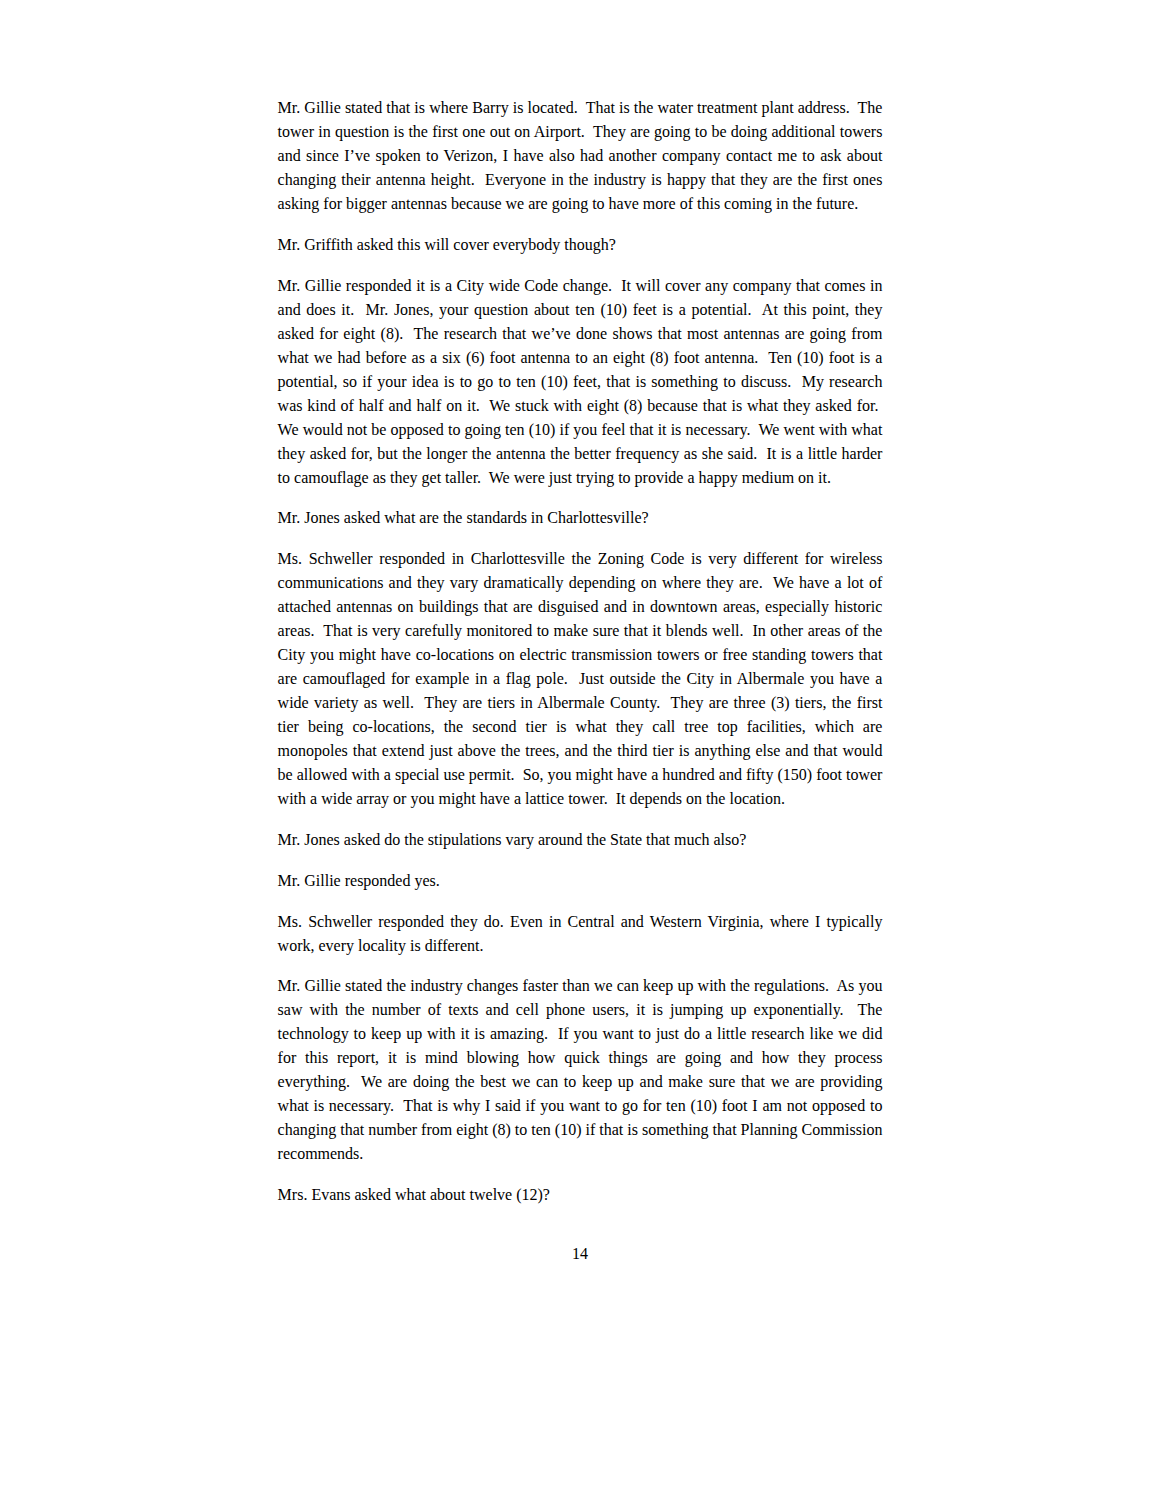Mr. Gillie stated that is where Barry is located. That is the water treatment plant address. The tower in question is the first one out on Airport. They are going to be doing additional towers and since I’ve spoken to Verizon, I have also had another company contact me to ask about changing their antenna height. Everyone in the industry is happy that they are the first ones asking for bigger antennas because we are going to have more of this coming in the future.
Mr. Griffith asked this will cover everybody though?
Mr. Gillie responded it is a City wide Code change. It will cover any company that comes in and does it. Mr. Jones, your question about ten (10) feet is a potential. At this point, they asked for eight (8). The research that we’ve done shows that most antennas are going from what we had before as a six (6) foot antenna to an eight (8) foot antenna. Ten (10) foot is a potential, so if your idea is to go to ten (10) feet, that is something to discuss. My research was kind of half and half on it. We stuck with eight (8) because that is what they asked for. We would not be opposed to going ten (10) if you feel that it is necessary. We went with what they asked for, but the longer the antenna the better frequency as she said. It is a little harder to camouflage as they get taller. We were just trying to provide a happy medium on it.
Mr. Jones asked what are the standards in Charlottesville?
Ms. Schweller responded in Charlottesville the Zoning Code is very different for wireless communications and they vary dramatically depending on where they are. We have a lot of attached antennas on buildings that are disguised and in downtown areas, especially historic areas. That is very carefully monitored to make sure that it blends well. In other areas of the City you might have co-locations on electric transmission towers or free standing towers that are camouflaged for example in a flag pole. Just outside the City in Albermale you have a wide variety as well. They are tiers in Albermale County. They are three (3) tiers, the first tier being co-locations, the second tier is what they call tree top facilities, which are monopoles that extend just above the trees, and the third tier is anything else and that would be allowed with a special use permit. So, you might have a hundred and fifty (150) foot tower with a wide array or you might have a lattice tower. It depends on the location.
Mr. Jones asked do the stipulations vary around the State that much also?
Mr. Gillie responded yes.
Ms. Schweller responded they do. Even in Central and Western Virginia, where I typically work, every locality is different.
Mr. Gillie stated the industry changes faster than we can keep up with the regulations. As you saw with the number of texts and cell phone users, it is jumping up exponentially. The technology to keep up with it is amazing. If you want to just do a little research like we did for this report, it is mind blowing how quick things are going and how they process everything. We are doing the best we can to keep up and make sure that we are providing what is necessary. That is why I said if you want to go for ten (10) foot I am not opposed to changing that number from eight (8) to ten (10) if that is something that Planning Commission recommends.
Mrs. Evans asked what about twelve (12)?
14